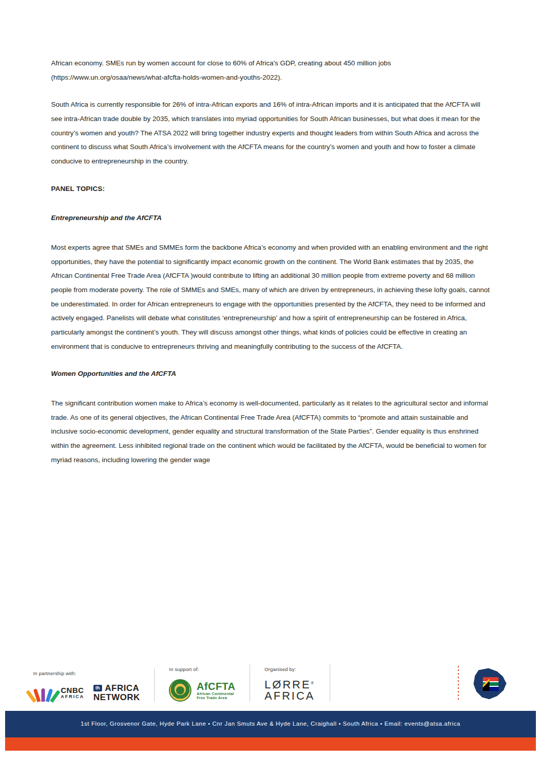African economy. SMEs run by women account for close to 60% of Africa's GDP, creating about 450 million jobs (https://www.un.org/osaa/news/what-afcfta-holds-women-and-youths-2022).
South Africa is currently responsible for 26% of intra-African exports and 16% of intra-African imports and it is anticipated that the AfCFTA will see intra-African trade double by 2035, which translates into myriad opportunities for South African businesses, but what does it mean for the country’s women and youth? The ATSA 2022 will bring together industry experts and thought leaders from within South Africa and across the continent to discuss what South Africa’s involvement with the AfCFTA means for the country’s women and youth and how to foster a climate conducive to entrepreneurship in the country.
PANEL TOPICS:
Entrepreneurship and the AfCFTA
Most experts agree that SMEs and SMMEs form the backbone Africa’s economy and when provided with an enabling environment and the right opportunities, they have the potential to significantly impact economic growth on the continent. The World Bank estimates that by 2035, the African Continental Free Trade Area (AfCFTA )would contribute to lifting an additional 30 million people from extreme poverty and 68 million people from moderate poverty. The role of SMMEs and SMEs, many of which are driven by entrepreneurs, in achieving these lofty goals, cannot be underestimated. In order for African entrepreneurs to engage with the opportunities presented by the AfCFTA, they need to be informed and actively engaged. Panelists will debate what constitutes ‘entrepreneurship’ and how a spirit of entrepreneurship can be fostered in Africa, particularly amongst the continent’s youth. They will discuss amongst other things, what kinds of policies could be effective in creating an environment that is conducive to entrepreneurs thriving and meaningfully contributing to the success of the AfCFTA.
Women Opportunities and the AfCFTA
The significant contribution women make to Africa’s economy is well-documented, particularly as it relates to the agricultural sector and informal trade. As one of its general objectives, the African Continental Free Trade Area (AfCFTA) commits to “promote and attain sustainable and inclusive socio-economic development, gender equality and structural transformation of the State Parties”. Gender equality is thus enshrined within the agreement. Less inhibited regional trade on the continent which would be facilitated by the AfCFTA, would be beneficial to women for myriad reasons, including lowering the gender wage
In partnership with:
CNBCAFRICA
th AFRICA
NETWORK
In support of:
AfCFTA
African Continental
Free Trade Area
Organised by:
LØRRE®
AFRICA
1st Floor, Grosvenor Gate, Hyde Park Lane • Cnr Jan Smuts Ave & Hyde Lane, Craighall • South Africa • Email: events@atsa.africa